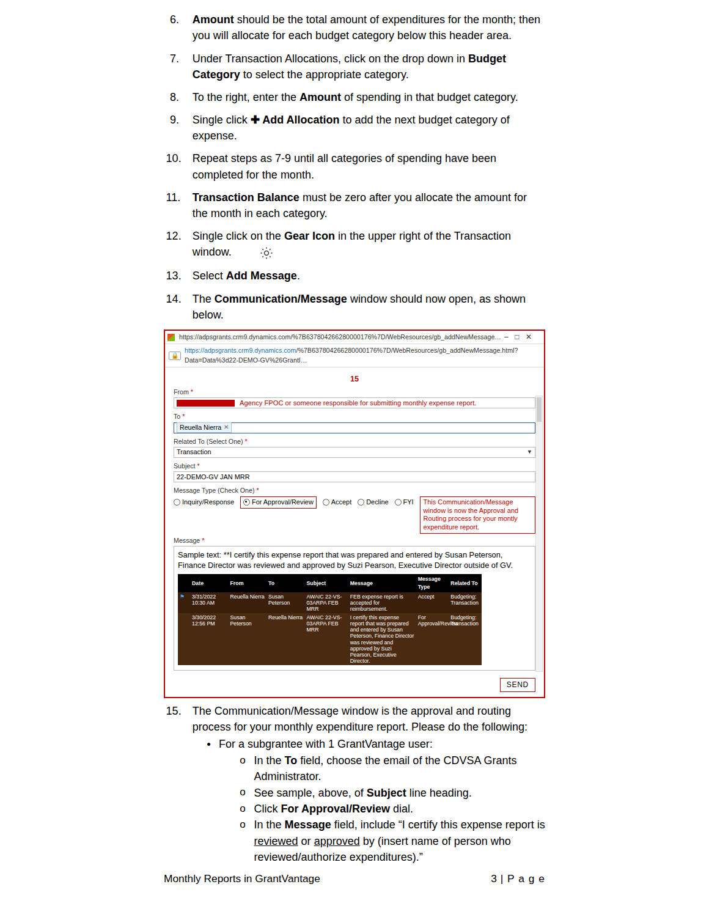Amount should be the total amount of expenditures for the month; then you will allocate for each budget category below this header area.
Under Transaction Allocations, click on the drop down in Budget Category to select the appropriate category.
To the right, enter the Amount of spending in that budget category.
Single click ✚ Add Allocation to add the next budget category of expense.
Repeat steps as 7-9 until all categories of spending have been completed for the month.
Transaction Balance must be zero after you allocate the amount for the month in each category.
Single click on the Gear Icon in the upper right of the Transaction window.
Select Add Message.
The Communication/Message window should now open, as shown below.
https://adpsgrants.crm9.dynamics.com/%7B637804266280000176%7D/WebResources/gb_addNewMessage.html?Data=Data%3d22-DEMO-GV%26GrantId%3d5… –□✕
🔒 https://adpsgrants.crm9.dynamics.com/%7B637804266280000176%7D/WebResources/gb_addNewMessage.html?Data=Data%3d22-DEMO-GV%26GrantI…
15
From *
Agency FPOC or someone responsible for submitting monthly expense report.
To *
Reuella Nierra ✕
Related To (Select One) *
Transaction▼
Subject *
22-DEMO-GV JAN MRR
Message Type (Check One) *
Inquiry/Response For Approval/Review Accept Decline FYI
This Communication/Message window is now the Approval and Routing process for your montly expenditure report.
Message *
Sample text: **I certify this expense report that was prepared and entered by Susan Peterson, Finance Director was reviewed and approved by Suzi Pearson, Executive Director outside of GV.
| | Date | From | To | Subject | Message | Message Type | Related To |
| --- | --- | --- | --- | --- | --- | --- | --- |
| ⚑ | 3/31/2022 10:30 AM | Reuella Nierra | Susan Peterson | AWAIC 22-VS-03ARPA FEB MRR | FEB expense report is accepted for reimbursement. | Accept | Budgeting: Transaction |
| | 3/30/2022 12:56 PM | Susan Peterson | Reuella Nierra | AWAIC 22-VS-03ARPA FEB MRR | I certify this expense report that was prepared and entered by Susan Peterson, Finance Director was reviewed and approved by Suzi Pearson, Executive Director. | For Approval/Review | Budgeting: Transaction |
SEND
The Communication/Message window is the approval and routing process for your monthly expenditure report. Please do the following:
For a subgrantee with 1 GrantVantage user:
In the To field, choose the email of the CDVSA Grants Administrator.
See sample, above, of Subject line heading.
Click For Approval/Review dial.
In the Message field, include “I certify this expense report is reviewed or approved by (insert name of person who reviewed/authorize expenditures).”
Monthly Reports in GrantVantage 3 | P a g e